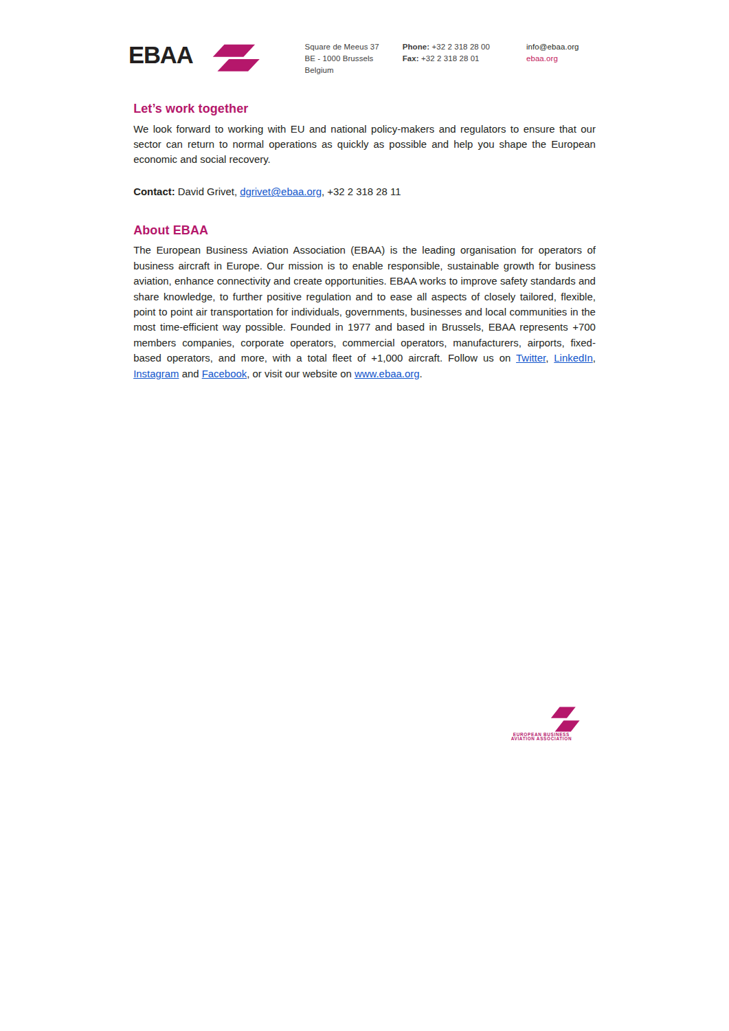EBAA
Square de Meeus 37
BE - 1000 Brussels
Belgium
Phone: +32 2 318 28 00
Fax: +32 2 318 28 01
info@ebaa.org
ebaa.org
Let’s work together
We look forward to working with EU and national policy-makers and regulators to ensure that our sector can return to normal operations as quickly as possible and help you shape the European economic and social recovery.
Contact: David Grivet, dgrivet@ebaa.org, +32 2 318 28 11
About EBAA
The European Business Aviation Association (EBAA) is the leading organisation for operators of business aircraft in Europe. Our mission is to enable responsible, sustainable growth for business aviation, enhance connectivity and create opportunities. EBAA works to improve safety standards and share knowledge, to further positive regulation and to ease all aspects of closely tailored, flexible, point to point air transportation for individuals, governments, businesses and local communities in the most time-efficient way possible. Founded in 1977 and based in Brussels, EBAA represents +700 members companies, corporate operators, commercial operators, manufacturers, airports, fixed-based operators, and more, with a total fleet of +1,000 aircraft. Follow us on Twitter, LinkedIn, Instagram and Facebook, or visit our website on www.ebaa.org.
EUROPEAN BUSINESS AVIATION ASSOCIATION